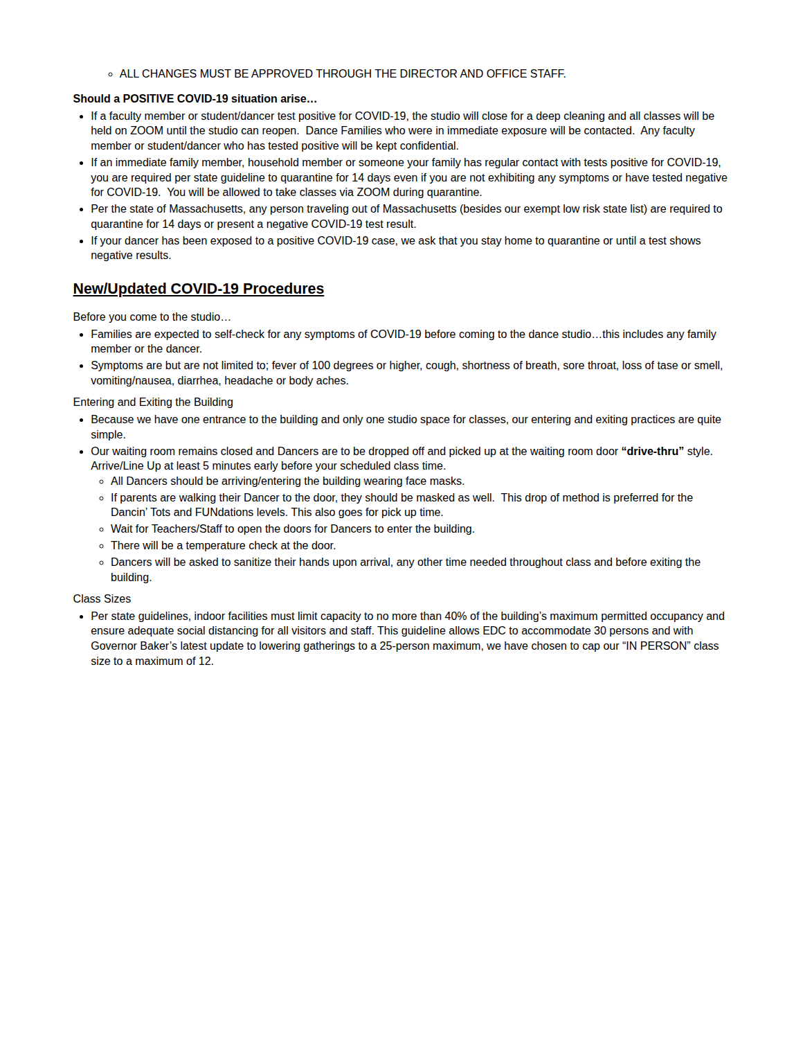ALL CHANGES MUST BE APPROVED THROUGH THE DIRECTOR AND OFFICE STAFF.
Should a POSITIVE COVID-19 situation arise…
If a faculty member or student/dancer test positive for COVID-19, the studio will close for a deep cleaning and all classes will be held on ZOOM until the studio can reopen. Dance Families who were in immediate exposure will be contacted. Any faculty member or student/dancer who has tested positive will be kept confidential.
If an immediate family member, household member or someone your family has regular contact with tests positive for COVID-19, you are required per state guideline to quarantine for 14 days even if you are not exhibiting any symptoms or have tested negative for COVID-19. You will be allowed to take classes via ZOOM during quarantine.
Per the state of Massachusetts, any person traveling out of Massachusetts (besides our exempt low risk state list) are required to quarantine for 14 days or present a negative COVID-19 test result.
If your dancer has been exposed to a positive COVID-19 case, we ask that you stay home to quarantine or until a test shows negative results.
New/Updated COVID-19 Procedures
Before you come to the studio…
Families are expected to self-check for any symptoms of COVID-19 before coming to the dance studio…this includes any family member or the dancer.
Symptoms are but are not limited to; fever of 100 degrees or higher, cough, shortness of breath, sore throat, loss of tase or smell, vomiting/nausea, diarrhea, headache or body aches.
Entering and Exiting the Building
Because we have one entrance to the building and only one studio space for classes, our entering and exiting practices are quite simple.
Our waiting room remains closed and Dancers are to be dropped off and picked up at the waiting room door “drive-thru” style. Arrive/Line Up at least 5 minutes early before your scheduled class time.
All Dancers should be arriving/entering the building wearing face masks.
If parents are walking their Dancer to the door, they should be masked as well. This drop of method is preferred for the Dancin’ Tots and FUNdations levels. This also goes for pick up time.
Wait for Teachers/Staff to open the doors for Dancers to enter the building.
There will be a temperature check at the door.
Dancers will be asked to sanitize their hands upon arrival, any other time needed throughout class and before exiting the building.
Class Sizes
Per state guidelines, indoor facilities must limit capacity to no more than 40% of the building’s maximum permitted occupancy and ensure adequate social distancing for all visitors and staff. This guideline allows EDC to accommodate 30 persons and with Governor Baker’s latest update to lowering gatherings to a 25-person maximum, we have chosen to cap our “IN PERSON” class size to a maximum of 12.